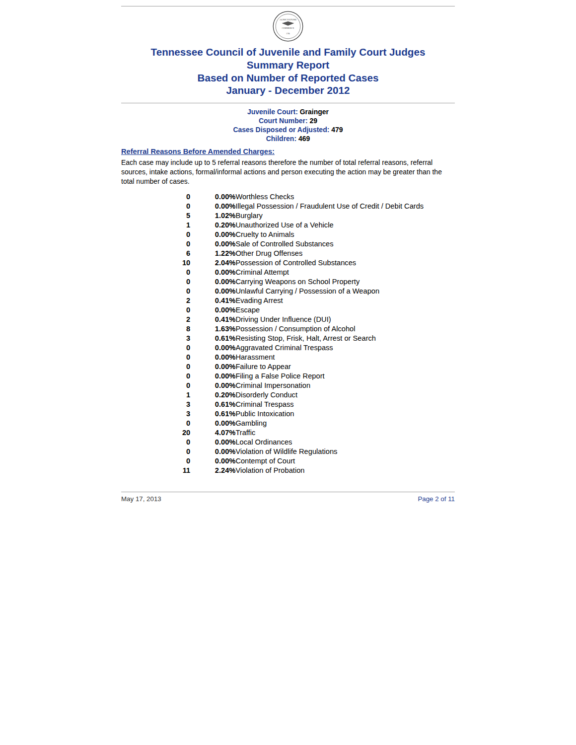Tennessee Council of Juvenile and Family Court Judges
Summary Report
Based on Number of Reported Cases
January - December 2012
Juvenile Court: Grainger
Court Number: 29
Cases Disposed or Adjusted: 479
Children: 469
Referral Reasons Before Amended Charges:
Each case may include up to 5 referral reasons therefore the number of total referral reasons, referral sources, intake actions, formal/informal actions and person executing the action may be greater than the total number of cases.
| 0 | 0.00% | Worthless Checks |
| 0 | 0.00% | Illegal Possession / Fraudulent Use of Credit / Debit Cards |
| 5 | 1.02% | Burglary |
| 1 | 0.20% | Unauthorized Use of a Vehicle |
| 0 | 0.00% | Cruelty to Animals |
| 0 | 0.00% | Sale of Controlled Substances |
| 6 | 1.22% | Other Drug Offenses |
| 10 | 2.04% | Possession of Controlled Substances |
| 0 | 0.00% | Criminal Attempt |
| 0 | 0.00% | Carrying Weapons on School Property |
| 0 | 0.00% | Unlawful Carrying / Possession of a Weapon |
| 2 | 0.41% | Evading Arrest |
| 0 | 0.00% | Escape |
| 2 | 0.41% | Driving Under Influence (DUI) |
| 8 | 1.63% | Possession / Consumption of Alcohol |
| 3 | 0.61% | Resisting Stop, Frisk, Halt, Arrest or Search |
| 0 | 0.00% | Aggravated Criminal Trespass |
| 0 | 0.00% | Harassment |
| 0 | 0.00% | Failure to Appear |
| 0 | 0.00% | Filing a False Police Report |
| 0 | 0.00% | Criminal Impersonation |
| 1 | 0.20% | Disorderly Conduct |
| 3 | 0.61% | Criminal Trespass |
| 3 | 0.61% | Public Intoxication |
| 0 | 0.00% | Gambling |
| 20 | 4.07% | Traffic |
| 0 | 0.00% | Local Ordinances |
| 0 | 0.00% | Violation of Wildlife Regulations |
| 0 | 0.00% | Contempt of Court |
| 11 | 2.24% | Violation of Probation |
May 17, 2013
Page 2 of 11